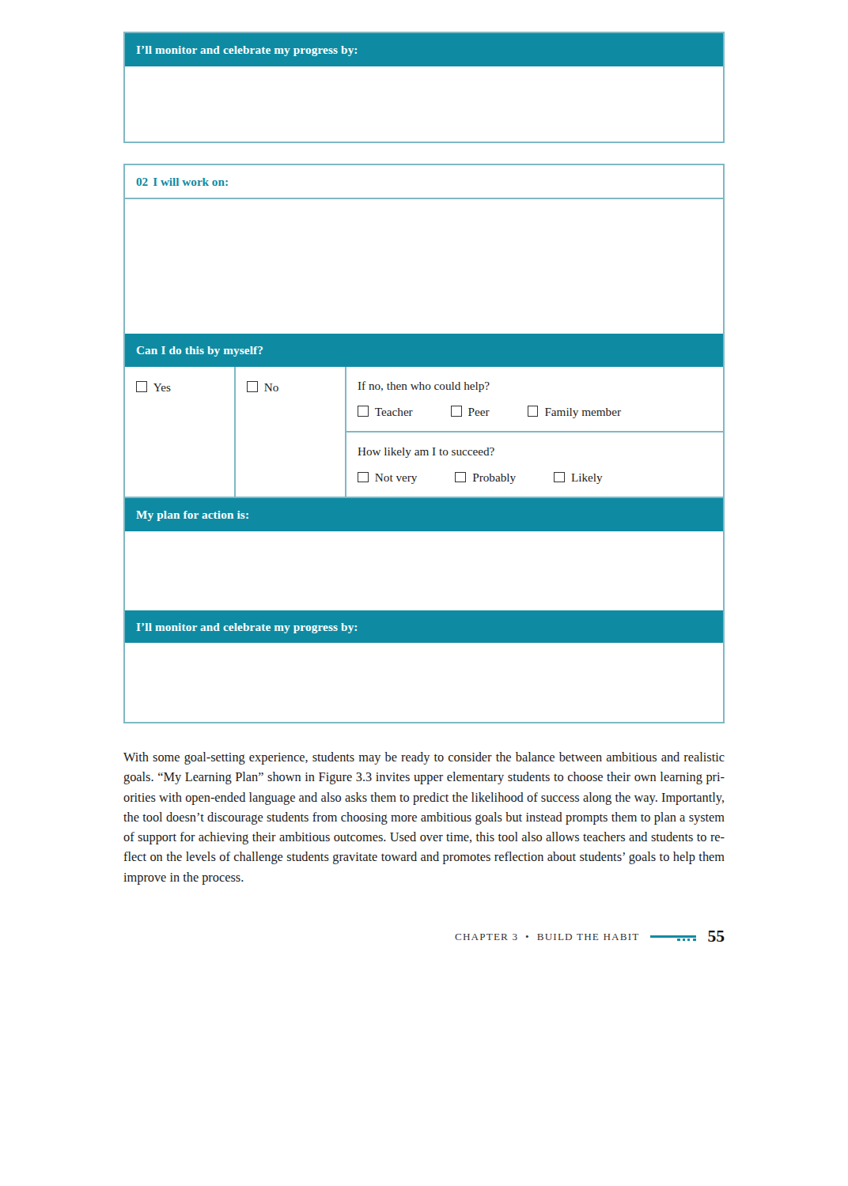I’ll monitor and celebrate my progress by:
02 I will work on:
Can I do this by myself?
Yes
No
If no, then who could help?
Teacher Peer Family member
How likely am I to succeed?
Not very Probably Likely
My plan for action is:
I’ll monitor and celebrate my progress by:
With some goal-setting experience, students may be ready to consider the balance between ambitious and realistic goals. “My Learning Plan” shown in Figure 3.3 invites upper elementary students to choose their own learning priorities with open-ended language and also asks them to predict the likelihood of success along the way. Importantly, the tool doesn’t discourage students from choosing more ambitious goals but instead prompts them to plan a system of support for achieving their ambitious outcomes. Used over time, this tool also allows teachers and students to reflect on the levels of challenge students gravitate toward and promotes reflection about students’ goals to help them improve in the process.
CHAPTER 3 • BUILD THE HABIT 55